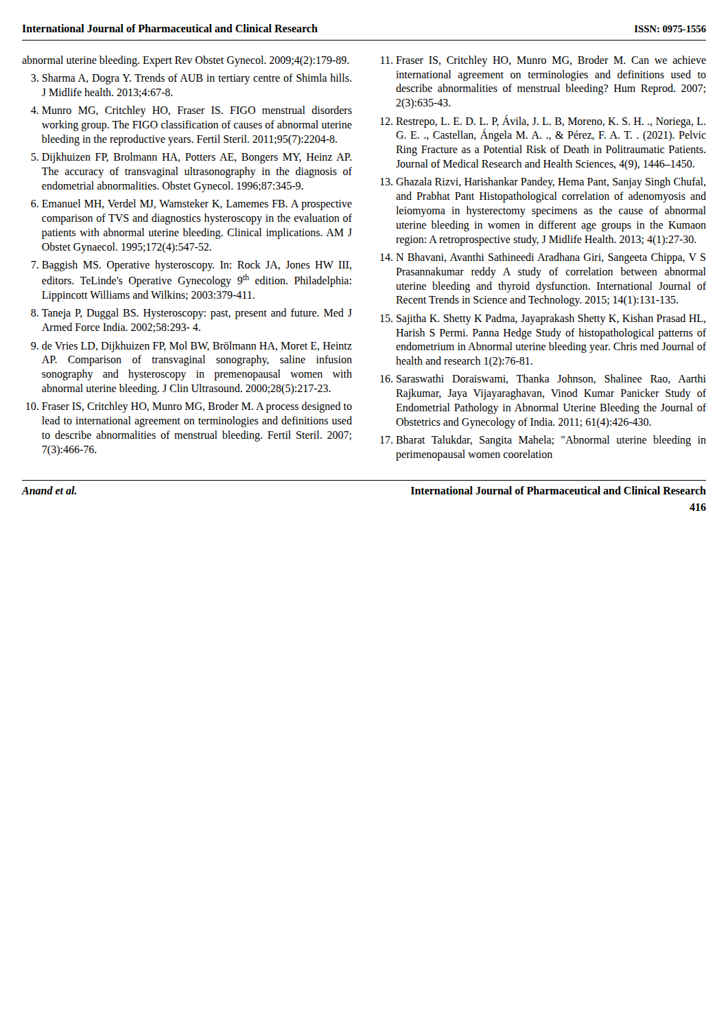International Journal of Pharmaceutical and Clinical Research ISSN: 0975-1556
abnormal uterine bleeding. Expert Rev Obstet Gynecol. 2009;4(2):179-89.
Sharma A, Dogra Y. Trends of AUB in tertiary centre of Shimla hills. J Midlife health. 2013;4:67-8.
Munro MG, Critchley HO, Fraser IS. FIGO menstrual disorders working group. The FIGO classification of causes of abnormal uterine bleeding in the reproductive years. Fertil Steril. 2011;95(7):2204-8.
Dijkhuizen FP, Brolmann HA, Potters AE, Bongers MY, Heinz AP. The accuracy of transvaginal ultrasonography in the diagnosis of endometrial abnormalities. Obstet Gynecol. 1996;87:345-9.
Emanuel MH, Verdel MJ, Wamsteker K, Lamemes FB. A prospective comparison of TVS and diagnostics hysteroscopy in the evaluation of patients with abnormal uterine bleeding. Clinical implications. AM J Obstet Gynaecol. 1995;172(4):547-52.
Baggish MS. Operative hysteroscopy. In: Rock JA, Jones HW III, editors. TeLinde's Operative Gynecology 9th edition. Philadelphia: Lippincott Williams and Wilkins; 2003:379-411.
Taneja P, Duggal BS. Hysteroscopy: past, present and future. Med J Armed Force India. 2002;58:293- 4.
de Vries LD, Dijkhuizen FP, Mol BW, Brölmann HA, Moret E, Heintz AP. Comparison of transvaginal sonography, saline infusion sonography and hysteroscopy in premenopausal women with abnormal uterine bleeding. J Clin Ultrasound. 2000;28(5):217-23.
Fraser IS, Critchley HO, Munro MG, Broder M. A process designed to lead to international agreement on terminologies and definitions used to describe abnormalities of menstrual bleeding. Fertil Steril. 2007; 7(3):466-76.
Fraser IS, Critchley HO, Munro MG, Broder M. Can we achieve international agreement on terminologies and definitions used to describe abnormalities of menstrual bleeding? Hum Reprod. 2007; 2(3):635-43.
Restrepo, L. E. D. L. P, Ávila, J. L. B, Moreno, K. S. H. ., Noriega, L. G. E. ., Castellan, Ángela M. A. ., & Pérez, F. A. T. . (2021). Pelvic Ring Fracture as a Potential Risk of Death in Politraumatic Patients. Journal of Medical Research and Health Sciences, 4(9), 1446–1450.
Ghazala Rizvi, Harishankar Pandey, Hema Pant, Sanjay Singh Chufal, and Prabhat Pant Histopathological correlation of adenomyosis and leiomyoma in hysterectomy specimens as the cause of abnormal uterine bleeding in women in different age groups in the Kumaon region: A retroprospective study, J Midlife Health. 2013; 4(1):27-30.
N Bhavani, Avanthi Sathineedi Aradhana Giri, Sangeeta Chippa, V S Prasannakumar reddy A study of correlation between abnormal uterine bleeding and thyroid dysfunction. International Journal of Recent Trends in Science and Technology. 2015; 14(1):131-135.
Sajitha K. Shetty K Padma, Jayaprakash Shetty K, Kishan Prasad HL, Harish S Permi. Panna Hedge Study of histopathological patterns of endometrium in Abnormal uterine bleeding year. Chris med Journal of health and research 1(2):76-81.
Saraswathi Doraiswami, Thanka Johnson, Shalinee Rao, Aarthi Rajkumar, Jaya Vijayaraghavan, Vinod Kumar Panicker Study of Endometrial Pathology in Abnormal Uterine Bleeding the Journal of Obstetrics and Gynecology of India. 2011; 61(4):426-430.
Bharat Talukdar, Sangita Mahela; "Abnormal uterine bleeding in perimenopausal women coorelation
Anand et al. International Journal of Pharmaceutical and Clinical Research
416